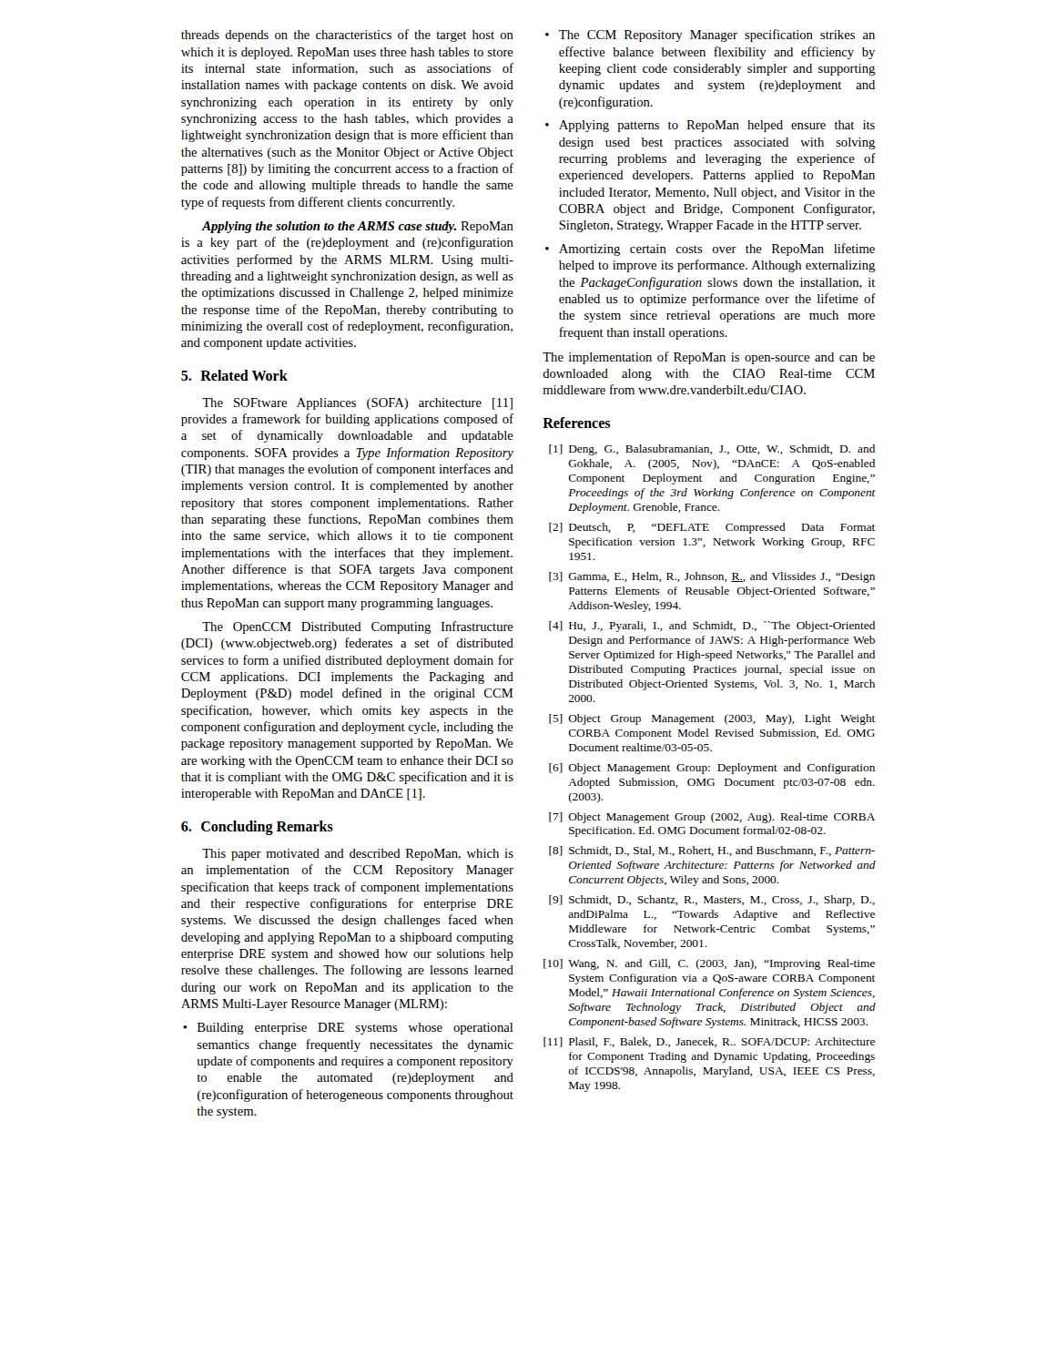threads depends on the characteristics of the target host on which it is deployed. RepoMan uses three hash tables to store its internal state information, such as associations of installation names with package contents on disk. We avoid synchronizing each operation in its entirety by only synchronizing access to the hash tables, which provides a lightweight synchronization design that is more efficient than the alternatives (such as the Monitor Object or Active Object patterns [8]) by limiting the concurrent access to a fraction of the code and allowing multiple threads to handle the same type of requests from different clients concurrently.
Applying the solution to the ARMS case study. RepoMan is a key part of the (re)deployment and (re)configuration activities performed by the ARMS MLRM. Using multi-threading and a lightweight synchronization design, as well as the optimizations discussed in Challenge 2, helped minimize the response time of the RepoMan, thereby contributing to minimizing the overall cost of redeployment, reconfiguration, and component update activities.
5. Related Work
The SOFtware Appliances (SOFA) architecture [11] provides a framework for building applications composed of a set of dynamically downloadable and updatable components. SOFA provides a Type Information Repository (TIR) that manages the evolution of component interfaces and implements version control. It is complemented by another repository that stores component implementations. Rather than separating these functions, RepoMan combines them into the same service, which allows it to tie component implementations with the interfaces that they implement. Another difference is that SOFA targets Java component implementations, whereas the CCM Repository Manager and thus RepoMan can support many programming languages.
The OpenCCM Distributed Computing Infrastructure (DCI) (www.objectweb.org) federates a set of distributed services to form a unified distributed deployment domain for CCM applications. DCI implements the Packaging and Deployment (P&D) model defined in the original CCM specification, however, which omits key aspects in the component configuration and deployment cycle, including the package repository management supported by RepoMan. We are working with the OpenCCM team to enhance their DCI so that it is compliant with the OMG D&C specification and it is interoperable with RepoMan and DAnCE [1].
6. Concluding Remarks
This paper motivated and described RepoMan, which is an implementation of the CCM Repository Manager specification that keeps track of component implementations and their respective configurations for enterprise DRE systems. We discussed the design challenges faced when developing and applying RepoMan to a shipboard computing enterprise DRE system and showed how our solutions help resolve these challenges. The following are lessons learned during our work on RepoMan and its application to the ARMS Multi-Layer Resource Manager (MLRM):
Building enterprise DRE systems whose operational semantics change frequently necessitates the dynamic update of components and requires a component repository to enable the automated (re)deployment and (re)configuration of heterogeneous components throughout the system.
The CCM Repository Manager specification strikes an effective balance between flexibility and efficiency by keeping client code considerably simpler and supporting dynamic updates and system (re)deployment and (re)configuration.
Applying patterns to RepoMan helped ensure that its design used best practices associated with solving recurring problems and leveraging the experience of experienced developers. Patterns applied to RepoMan included Iterator, Memento, Null object, and Visitor in the COBRA object and Bridge, Component Configurator, Singleton, Strategy, Wrapper Facade in the HTTP server.
Amortizing certain costs over the RepoMan lifetime helped to improve its performance. Although externalizing the PackageConfiguration slows down the installation, it enabled us to optimize performance over the lifetime of the system since retrieval operations are much more frequent than install operations.
The implementation of RepoMan is open-source and can be downloaded along with the CIAO Real-time CCM middleware from www.dre.vanderbilt.edu/CIAO.
References
[1] Deng, G., Balasubramanian, J., Otte, W., Schmidt, D. and Gokhale, A. (2005, Nov), “DAnCE: A QoS-enabled Component Deployment and Conguration Engine,” Proceedings of the 3rd Working Conference on Component Deployment. Grenoble, France.
[2] Deutsch, P, “DEFLATE Compressed Data Format Specification version 1.3”, Network Working Group, RFC 1951.
[3] Gamma, E., Helm, R., Johnson, R., and Vlissides J., “Design Patterns Elements of Reusable Object-Oriented Software,” Addison-Wesley, 1994.
[4] Hu, J., Pyarali, I., and Schmidt, D., ``The Object-Oriented Design and Performance of JAWS: A High-performance Web Server Optimized for High-speed Networks,'' The Parallel and Distributed Computing Practices journal, special issue on Distributed Object-Oriented Systems, Vol. 3, No. 1, March 2000.
[5] Object Group Management (2003, May), Light Weight CORBA Component Model Revised Submission, Ed. OMG Document realtime/03-05-05.
[6] Object Management Group: Deployment and Configuration Adopted Submission, OMG Document ptc/03-07-08 edn. (2003).
[7] Object Management Group (2002, Aug). Real-time CORBA Specification. Ed. OMG Document formal/02-08-02.
[8] Schmidt, D., Stal, M., Rohert, H., and Buschmann, F., Pattern-Oriented Software Architecture: Patterns for Networked and Concurrent Objects, Wiley and Sons, 2000.
[9] Schmidt, D., Schantz, R., Masters, M., Cross, J., Sharp, D., andDiPalma L., “Towards Adaptive and Reflective Middleware for Network-Centric Combat Systems,” CrossTalk, November, 2001.
[10] Wang, N. and Gill, C. (2003, Jan), “Improving Real-time System Configuration via a QoS-aware CORBA Component Model,” Hawaii International Conference on System Sciences, Software Technology Track, Distributed Object and Component-based Software Systems. Minitrack, HICSS 2003.
[11] Plasil, F., Balek, D., Janecek, R.. SOFA/DCUP: Architecture for Component Trading and Dynamic Updating, Proceedings of ICCDS'98, Annapolis, Maryland, USA, IEEE CS Press, May 1998.